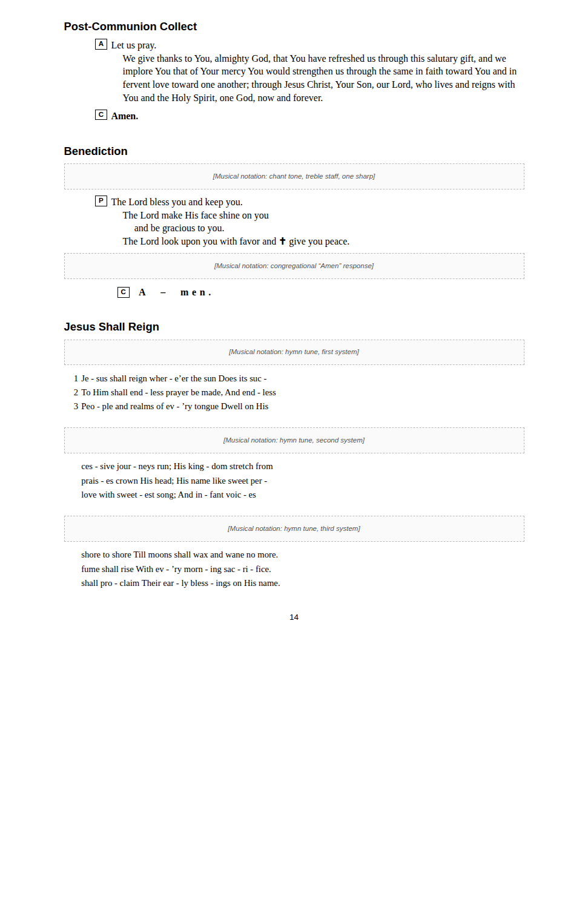Post-Communion Collect
A Let us pray. We give thanks to You, almighty God, that You have refreshed us through this salutary gift, and we implore You that of Your mercy You would strengthen us through the same in faith toward You and in fervent love toward one another; through Jesus Christ, Your Son, our Lord, who lives and reigns with You and the Holy Spirit, one God, now and forever.
C Amen.
Benediction
[Musical notation: chant tone, treble staff, one sharp]
P The Lord bless you and keep you. The Lord make His face shine on you and be gracious to you. The Lord look upon you with favor and ✝ give you peace.
[Musical notation: congregational “Amen” response]
C A – men.
Jesus Shall Reign
[Musical notation: hymn tune, first system]
| 1 | Je - sus shall reign wher - e’er the sun Does its suc - |
| 2 | To Him shall end - less prayer be made, And end - less |
| 3 | Peo - ple and realms of ev - ’ry tongue Dwell on His |
[Musical notation: hymn tune, second system]
| | ces - sive jour - neys run; His king - dom stretch from |
| | prais - es crown His head; His name like sweet per - |
| | love with sweet - est song; And in - fant voic - es |
[Musical notation: hymn tune, third system]
| | shore to shore Till moons shall wax and wane no more. |
| | fume shall rise With ev - ’ry morn - ing sac - ri - fice. |
| | shall pro - claim Their ear - ly bless - ings on His name. |
14